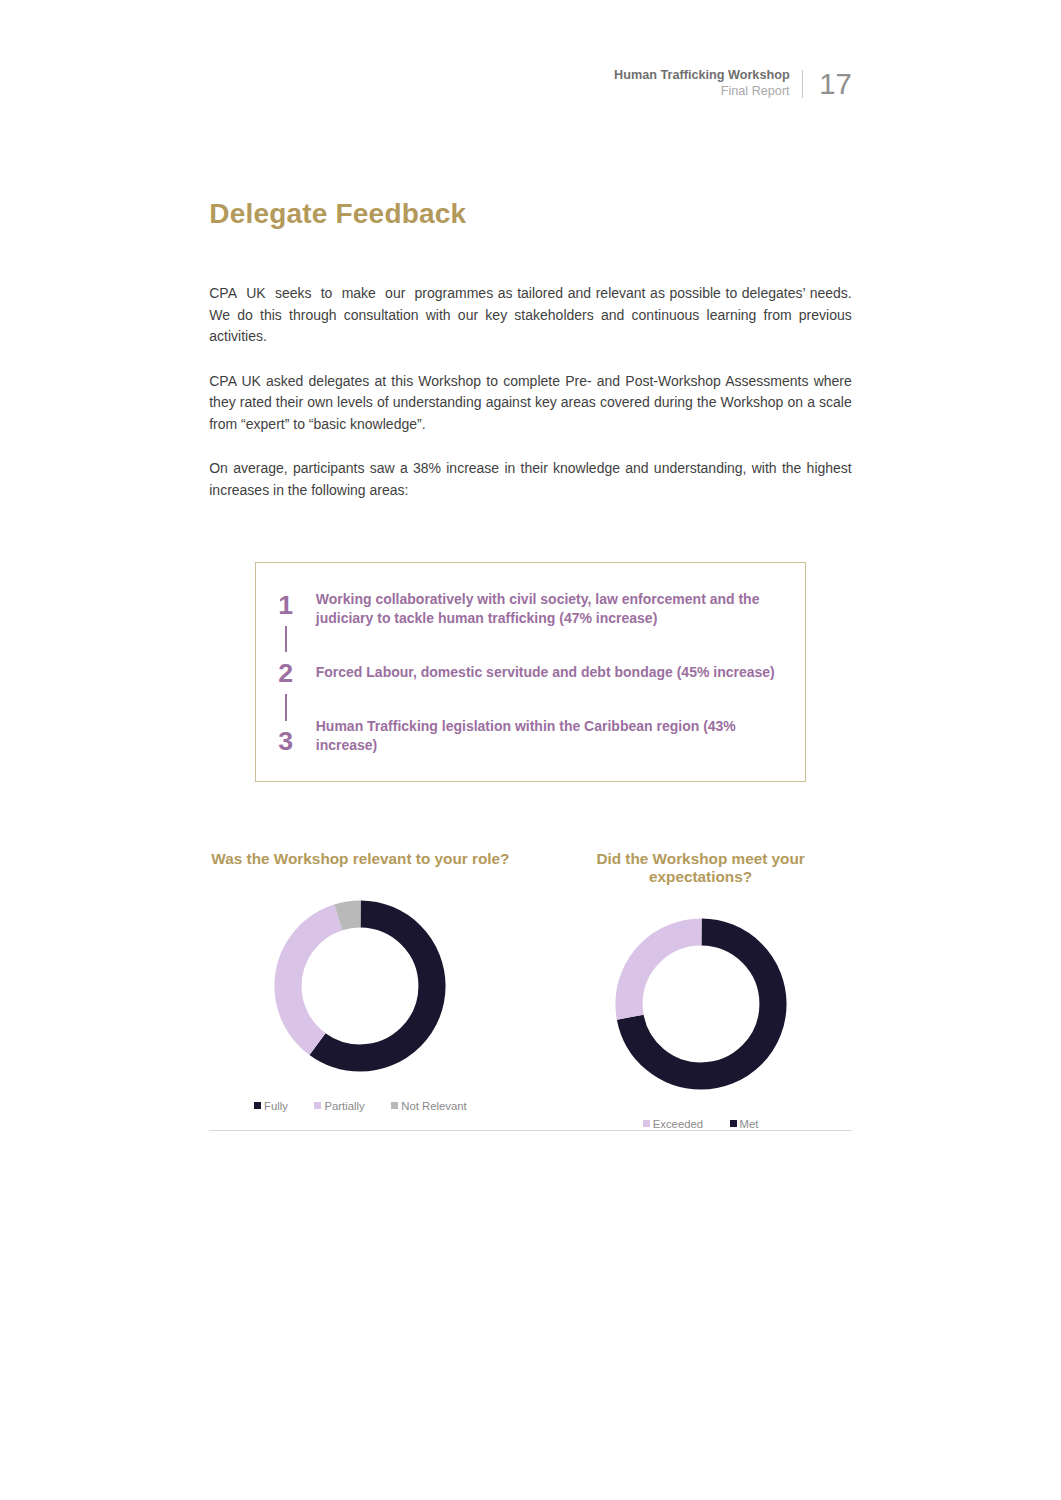Human Trafficking Workshop
Final Report
17
Delegate Feedback
CPA UK seeks to make our programmes as tailored and relevant as possible to delegates’ needs. We do this through consultation with our key stakeholders and continuous learning from previous activities.
CPA UK asked delegates at this Workshop to complete Pre- and Post-Workshop Assessments where they rated their own levels of understanding against key areas covered during the Workshop on a scale from “expert” to “basic knowledge”.
On average, participants saw a 38% increase in their knowledge and understanding, with the highest increases in the following areas:
1
2
3
Working collaboratively with civil society, law enforcement and the judiciary to tackle human trafficking (47% increase)
Forced Labour, domestic servitude and debt bondage (45% increase)
Human Trafficking legislation within the Caribbean region (43% increase)
Was the Workshop relevant to your role?
Fully Partially Not Relevant
Did the Workshop meet your expectations?
Exceeded Met